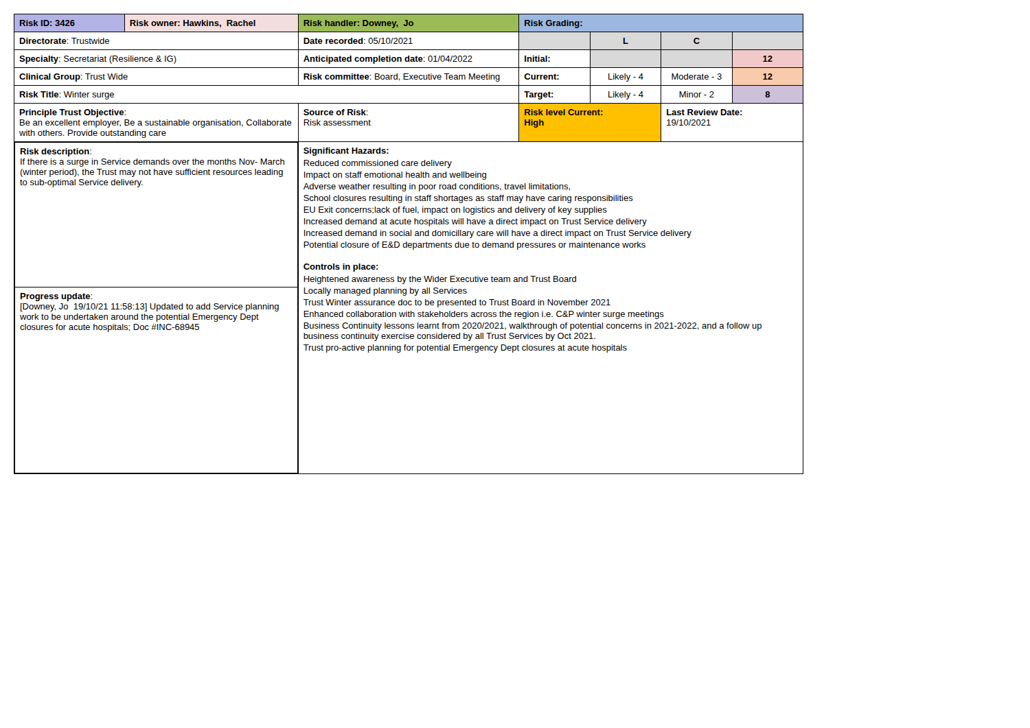| Risk ID: 3426 | Risk owner: Hawkins, Rachel | Risk handler: Downey, Jo | Risk Grading: |
| Directorate : Trustwide | Date recorded : 05/10/2021 | | L | C | |
| Specialty : Secretariat (Resilience & IG) | Anticipated completion date : 01/04/2022 | Initial: | | | 12 |
| Clinical Group : Trust Wide | Risk committee : Board, Executive Team Meeting | Current: | Likely - 4 | Moderate - 3 | 12 |
| Risk Title : Winter surge | Target: | Likely - 4 | Minor - 2 | 8 |
| Principle Trust Objective : Be an excellent employer, Be a sustainable organisation, Collaborate with others. Provide outstanding care | Source of Risk : Risk assessment | Risk level Current: High | Last Review Date: 19/10/2021 |
| / Risk description : If there is a surge in Service demands over the months Nov- March (winter period), the Trust may not have sufficient resources leading to sub-optimal Service delivery. / / Progress update : [Downey, Jo 19/10/21 11:58:13] Updated to add Service planning work to be undertaken around the potential Emergency Dept closures for acute hospitals; Doc #INC-68945 / | Significant Hazards: Reduced commissioned care delivery Impact on staff emotional health and wellbeing Adverse weather resulting in poor road conditions, travel limitations, School closures resulting in staff shortages as staff may have caring responsibilities EU Exit concerns;lack of fuel, impact on logistics and delivery of key supplies Increased demand at acute hospitals will have a direct impact on Trust Service delivery Increased demand in social and domicillary care will have a direct impact on Trust Service delivery Potential closure of E&D departments due to demand pressures or maintenance works Controls in place: Heightened awareness by the Wider Executive team and Trust Board Locally managed planning by all Services Trust Winter assurance doc to be presented to Trust Board in November 2021 Enhanced collaboration with stakeholders across the region i.e. C&P winter surge meetings Business Continuity lessons learnt from 2020/2021, walkthrough of potential concerns in 2021-2022, and a follow up business continuity exercise considered by all Trust Services by Oct 2021. Trust pro-active planning for potential Emergency Dept closures at acute hospitals |